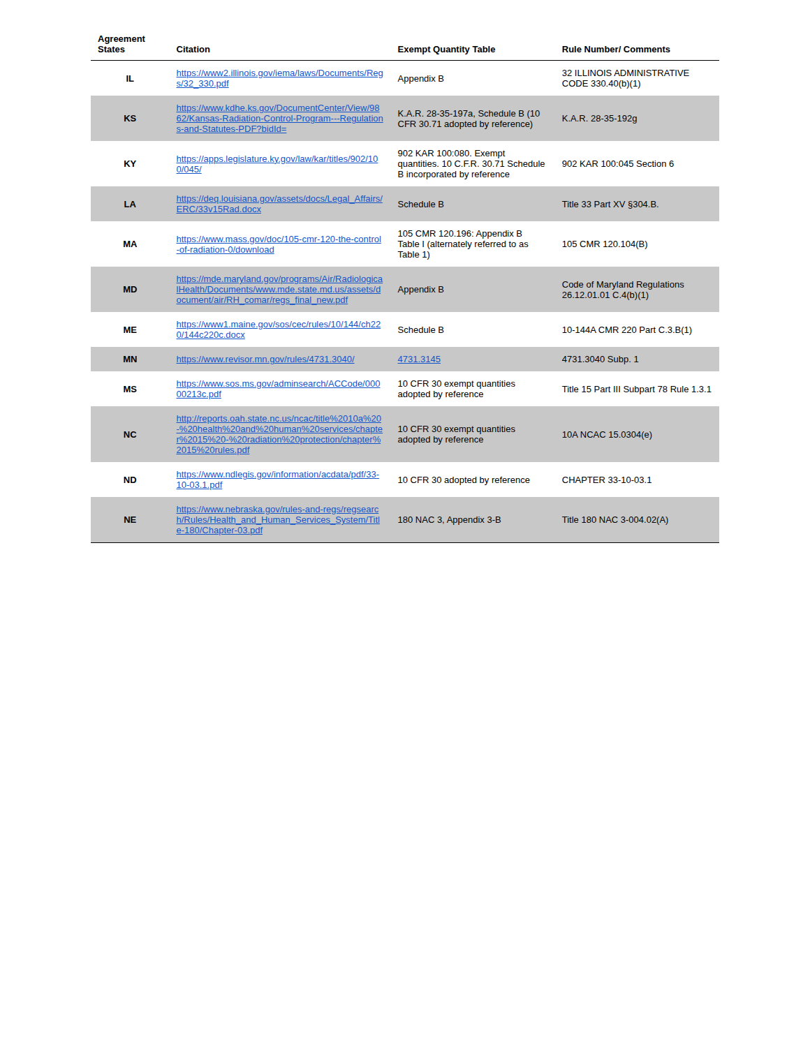| Agreement States | Citation | Exempt Quantity Table | Rule Number/ Comments |
| --- | --- | --- | --- |
| IL | https://www2.illinois.gov/iema/laws/Documents/Regs/32_330.pdf | Appendix B | 32 ILLINOIS ADMINISTRATIVE CODE 330.40(b)(1) |
| KS | https://www.kdhe.ks.gov/DocumentCenter/View/9862/Kansas-Radiation-Control-Program---Regulations-and-Statutes-PDF?bidId= | K.A.R. 28-35-197a, Schedule B (10 CFR 30.71 adopted by reference) | K.A.R. 28-35-192g |
| KY | https://apps.legislature.ky.gov/law/kar/titles/902/100/045/ | 902 KAR 100:080. Exempt quantities. 10 C.F.R. 30.71 Schedule B incorporated by reference | 902 KAR 100:045 Section 6 |
| LA | https://deq.louisiana.gov/assets/docs/Legal_Affairs/ERC/33v15Rad.docx | Schedule B | Title 33 Part XV §304.B. |
| MA | https://www.mass.gov/doc/105-cmr-120-the-control-of-radiation-0/download | 105 CMR 120.196: Appendix B Table I (alternately referred to as Table 1) | 105 CMR 120.104(B) |
| MD | https://mde.maryland.gov/programs/Air/RadiologicalHealth/Documents/www.mde.state.md.us/assets/document/air/RH_comar/regs_final_new.pdf | Appendix B | Code of Maryland Regulations 26.12.01.01 C.4(b)(1) |
| ME | https://www1.maine.gov/sos/cec/rules/10/144/ch220/144c220c.docx | Schedule B | 10-144A CMR 220 Part C.3.B(1) |
| MN | https://www.revisor.mn.gov/rules/4731.3040/ | 4731.3145 | 4731.3040 Subp. 1 |
| MS | https://www.sos.ms.gov/adminsearch/ACCode/00000213c.pdf | 10 CFR 30 exempt quantities adopted by reference | Title 15 Part III Subpart 78 Rule 1.3.1 |
| NC | http://reports.oah.state.nc.us/ncac/title%2010a%20-%20health%20and%20human%20services/chapter%2015%20-%20radiation%20protection/chapter%2015%20rules.pdf | 10 CFR 30 exempt quantities adopted by reference | 10A NCAC 15.0304(e) |
| ND | https://www.ndlegis.gov/information/acdata/pdf/33-10-03.1.pdf | 10 CFR 30 adopted by reference | CHAPTER 33-10-03.1 |
| NE | https://www.nebraska.gov/rules-and-regs/regsearch/Rules/Health_and_Human_Services_System/Title-180/Chapter-03.pdf | 180 NAC 3, Appendix 3-B | Title 180 NAC 3-004.02(A) |